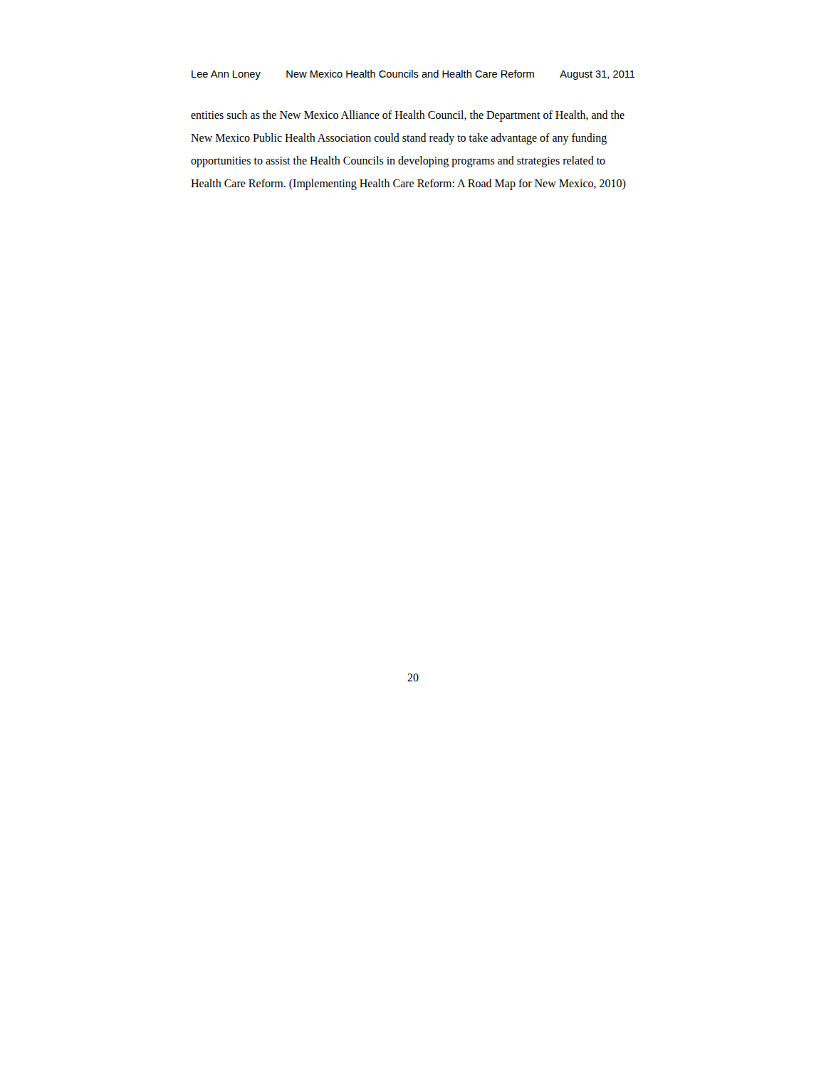Lee Ann Loney New Mexico Health Councils and Health Care Reform August 31, 2011
entities such as the New Mexico Alliance of Health Council, the Department of Health, and the New Mexico Public Health Association could stand ready to take advantage of any funding opportunities to assist the Health Councils in developing programs and strategies related to Health Care Reform. (Implementing Health Care Reform: A Road Map for New Mexico, 2010)
20